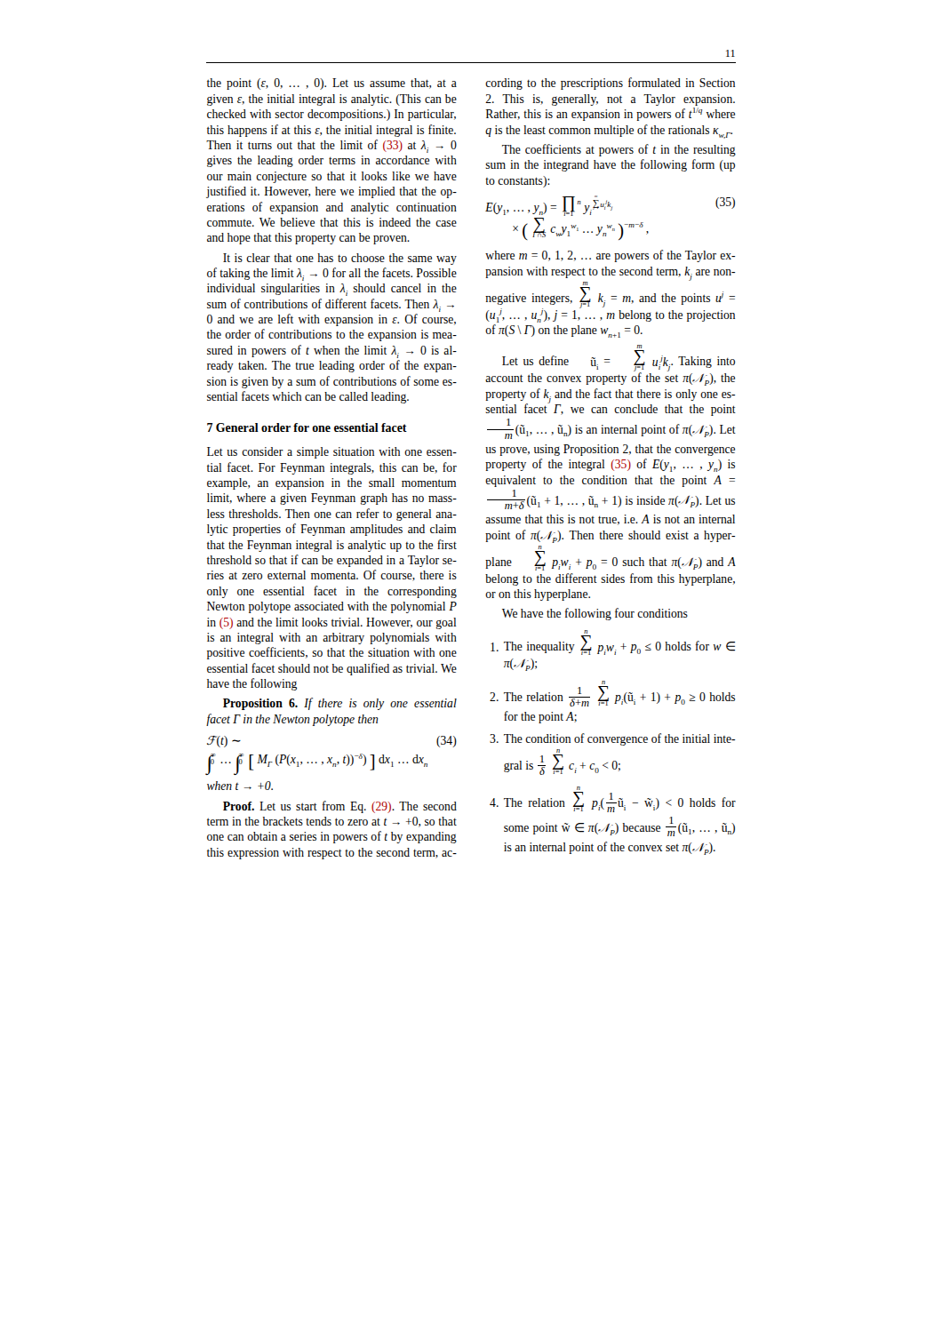11
the point (ε, 0, … , 0). Let us assume that, at a given ε, the initial integral is analytic. (This can be checked with sector decompositions.) In particular, this happens if at this ε, the initial integral is finite. Then it turns out that the limit of (33) at λi → 0 gives the leading order terms in accordance with our main conjecture so that it looks like we have justified it. However, here we implied that the operations of expansion and analytic continuation commute. We believe that this is indeed the case and hope that this property can be proven.
It is clear that one has to choose the same way of taking the limit λi → 0 for all the facets. Possible individual singularities in λi should cancel in the sum of contributions of different facets. Then λi → 0 and we are left with expansion in ε. Of course, the order of contributions to the expansion is measured in powers of t when the limit λi → 0 is already taken. The true leading order of the expansion is given by a sum of contributions of some essential facets which can be called leading.
7 General order for one essential facet
Let us consider a simple situation with one essential facet. For Feynman integrals, this can be, for example, an expansion in the small momentum limit, where a given Feynman graph has no massless thresholds. Then one can refer to general analytic properties of Feynman amplitudes and claim that the Feynman integral is analytic up to the first threshold so that if can be expanded in a Taylor series at zero external momenta. Of course, there is only one essential facet in the corresponding Newton polytope associated with the polynomial P in (5) and the limit looks trivial. However, our goal is an integral with an arbitrary polynomials with positive coefficients, so that the situation with one essential facet should not be qualified as trivial. We have the following
Proposition 6. If there is only one essential facet Γ in the Newton polytope then
(34) ℱ(t) ∼
∫∞0 … ∫∞0 [ MΓ (P(x1, … , xn, t))−δ) ] dx1 … dxn
when t → +0.
Proof. Let us start from Eq. (29). The second term in the brackets tends to zero at t → +0, so that one can obtain a series in powers of t by expanding this expression with respect to the second term, according to the prescriptions formulated in Section 2. This is, generally, not a Taylor expansion. Rather, this is an expansion in powers of t1/q where q is the least common multiple of the rationals κw,Γ.
The coefficients at powers of t in the resulting sum in the integrand have the following form (up to constants):
(35) E(y1, … , yn) = ∏i=1n yim∑j=1 uijkj × ( ∑Γ∩S cw y1w1 … ynwn )−m−δ ,
where m = 0, 1, 2, … are powers of the Taylor expansion with respect to the second term, kj are nonnegative integers, m∑j=1 kj = m, and the points uj = (u1j, … , unj), j = 1, … , m belong to the projection of π(S \ Γ) on the plane wn+1 = 0.
Let us define ũi = m∑j=1 uijkj. Taking into account the convex property of the set π(𝒩P), the property of kj and the fact that there is only one essential facet Γ, we can conclude that the point 1 m(ũ1, … , ũn) is an internal point of π(𝒩P). Let us prove, using Proposition 2, that the convergence property of the integral (35) of E(y1, … , yn) is equivalent to the condition that the point A = 1 m+δ(ũ1 + 1, … , ũn + 1) is inside π(𝒩P). Let us assume that this is not true, i.e. A is not an internal point of π(𝒩P). Then there should exist a hyperplane n∑i=1 piwi + p0 = 0 such that π(𝒩P) and A belong to the different sides from this hyperplane, or on this hyperplane.
We have the following four conditions
The inequality n∑i=1 piwi + p0 ≤ 0 holds for w ∈ π(𝒩P);
The relation 1 δ+m n∑i=1 pi(ũi + 1) + p0 ≥ 0 holds for the point A;
The condition of convergence of the initial integral is 1 δ n∑i=1 ci + c0 < 0;
The relation n∑i=1 pi(1 mũi − w̃i) < 0 holds for some point w̃ ∈ π(𝒩P) because 1 m(ũ1, … , ũn) is an internal point of the convex set π(𝒩P).